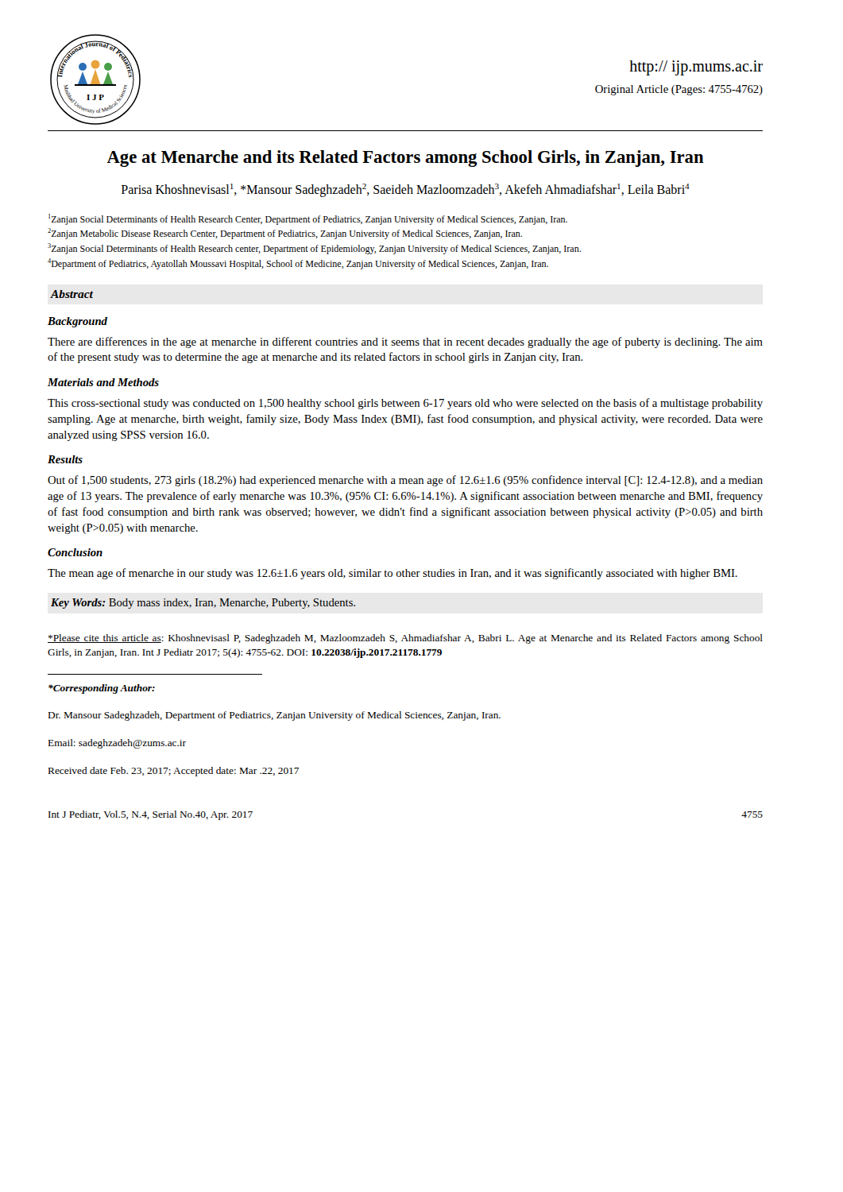International Journal of Pediatrics Mashhad University of Medical Sciences I J P
http:// ijp.mums.ac.ir
Original Article (Pages: 4755-4762)
Age at Menarche and its Related Factors among School Girls, in Zanjan, Iran
Parisa Khoshnevisasl1, *Mansour Sadeghzadeh2, Saeideh Mazloomzadeh3, Akefeh Ahmadiafshar1, Leila Babri4
1Zanjan Social Determinants of Health Research Center, Department of Pediatrics, Zanjan University of Medical Sciences, Zanjan, Iran.
2Zanjan Metabolic Disease Research Center, Department of Pediatrics, Zanjan University of Medical Sciences, Zanjan, Iran.
3Zanjan Social Determinants of Health Research center, Department of Epidemiology, Zanjan University of Medical Sciences, Zanjan, Iran.
4Department of Pediatrics, Ayatollah Moussavi Hospital, School of Medicine, Zanjan University of Medical Sciences, Zanjan, Iran.
Abstract
Background
There are differences in the age at menarche in different countries and it seems that in recent decades gradually the age of puberty is declining. The aim of the present study was to determine the age at menarche and its related factors in school girls in Zanjan city, Iran.
Materials and Methods
This cross-sectional study was conducted on 1,500 healthy school girls between 6-17 years old who were selected on the basis of a multistage probability sampling. Age at menarche, birth weight, family size, Body Mass Index (BMI), fast food consumption, and physical activity, were recorded. Data were analyzed using SPSS version 16.0.
Results
Out of 1,500 students, 273 girls (18.2%) had experienced menarche with a mean age of 12.6±1.6 (95% confidence interval [C]: 12.4-12.8), and a median age of 13 years. The prevalence of early menarche was 10.3%, (95% CI: 6.6%-14.1%). A significant association between menarche and BMI, frequency of fast food consumption and birth rank was observed; however, we didn't find a significant association between physical activity (P>0.05) and birth weight (P>0.05) with menarche.
Conclusion
The mean age of menarche in our study was 12.6±1.6 years old, similar to other studies in Iran, and it was significantly associated with higher BMI.
Key Words: Body mass index, Iran, Menarche, Puberty, Students.
*Please cite this article as: Khoshnevisasl P, Sadeghzadeh M, Mazloomzadeh S, Ahmadiafshar A, Babri L. Age at Menarche and its Related Factors among School Girls, in Zanjan, Iran. Int J Pediatr 2017; 5(4): 4755-62. DOI: 10.22038/ijp.2017.21178.1779
*Corresponding Author:
Dr. Mansour Sadeghzadeh, Department of Pediatrics, Zanjan University of Medical Sciences, Zanjan, Iran.
Email: sadeghzadeh@zums.ac.ir
Received date Feb. 23, 2017; Accepted date: Mar .22, 2017
Int J Pediatr, Vol.5, N.4, Serial No.40, Apr. 2017 4755